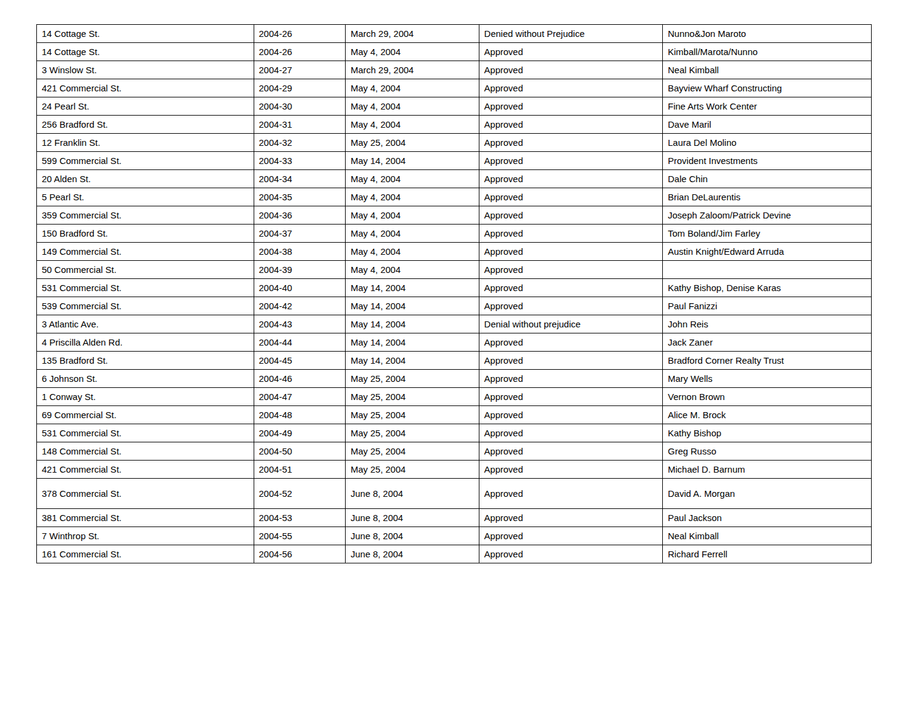| 14 Cottage St. | 2004-26 | March 29, 2004 | Denied without Prejudice | Nunno&Jon Maroto |
| 14 Cottage St. | 2004-26 | May 4, 2004 | Approved | Kimball/Marota/Nunno |
| 3 Winslow St. | 2004-27 | March 29, 2004 | Approved | Neal Kimball |
| 421 Commercial St. | 2004-29 | May 4, 2004 | Approved | Bayview Wharf Constructing |
| 24 Pearl St. | 2004-30 | May 4, 2004 | Approved | Fine Arts Work Center |
| 256 Bradford St. | 2004-31 | May 4, 2004 | Approved | Dave Maril |
| 12 Franklin St. | 2004-32 | May 25, 2004 | Approved | Laura Del Molino |
| 599 Commercial St. | 2004-33 | May 14, 2004 | Approved | Provident Investments |
| 20 Alden St. | 2004-34 | May 4, 2004 | Approved | Dale Chin |
| 5 Pearl St. | 2004-35 | May 4, 2004 | Approved | Brian DeLaurentis |
| 359 Commercial St. | 2004-36 | May 4, 2004 | Approved | Joseph Zaloom/Patrick Devine |
| 150 Bradford St. | 2004-37 | May 4, 2004 | Approved | Tom Boland/Jim Farley |
| 149 Commercial St. | 2004-38 | May 4, 2004 | Approved | Austin Knight/Edward Arruda |
| 50 Commercial St. | 2004-39 | May 4, 2004 | Approved | |
| 531 Commercial St. | 2004-40 | May 14, 2004 | Approved | Kathy Bishop, Denise Karas |
| 539 Commercial St. | 2004-42 | May 14, 2004 | Approved | Paul Fanizzi |
| 3 Atlantic Ave. | 2004-43 | May 14, 2004 | Denial without prejudice | John Reis |
| 4 Priscilla Alden Rd. | 2004-44 | May 14, 2004 | Approved | Jack Zaner |
| 135 Bradford St. | 2004-45 | May 14, 2004 | Approved | Bradford Corner Realty Trust |
| 6 Johnson St. | 2004-46 | May 25, 2004 | Approved | Mary Wells |
| 1 Conway St. | 2004-47 | May 25, 2004 | Approved | Vernon Brown |
| 69 Commercial St. | 2004-48 | May 25, 2004 | Approved | Alice M. Brock |
| 531 Commercial St. | 2004-49 | May 25, 2004 | Approved | Kathy Bishop |
| 148 Commercial St. | 2004-50 | May 25, 2004 | Approved | Greg Russo |
| 421 Commercial St. | 2004-51 | May 25, 2004 | Approved | Michael D. Barnum |
| 378 Commercial St. | 2004-52 | June 8, 2004 | Approved | David A. Morgan |
| 381 Commercial St. | 2004-53 | June 8, 2004 | Approved | Paul Jackson |
| 7 Winthrop St. | 2004-55 | June 8, 2004 | Approved | Neal Kimball |
| 161 Commercial St. | 2004-56 | June 8, 2004 | Approved | Richard Ferrell |